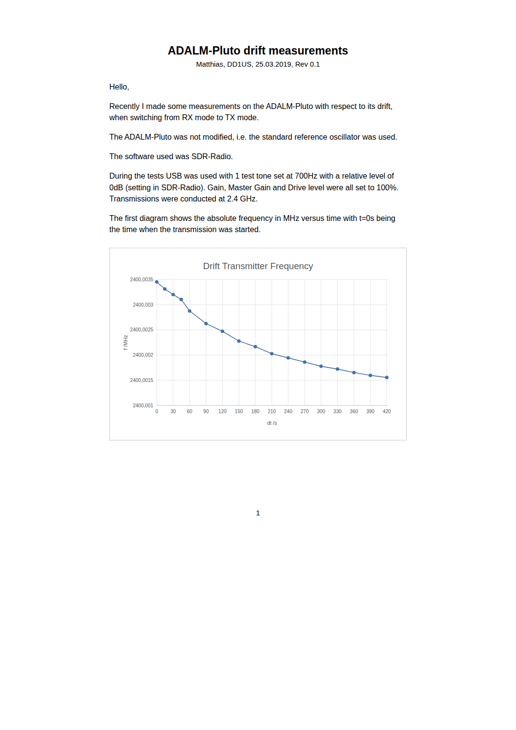ADALM-Pluto drift measurements
Matthias, DD1US, 25.03.2019, Rev 0.1
Hello,
Recently I made some measurements on the ADALM-Pluto with respect to its drift, when switching from RX mode to TX mode.
The ADALM-Pluto was not modified, i.e. the standard reference oscillator was used.
The software used was SDR-Radio.
During the tests USB was used with 1 test tone set at 700Hz with a relative level of 0dB (setting in SDR-Radio). Gain, Master Gain and Drive level were all set to 100%. Transmissions were conducted at 2.4 GHz.
The first diagram shows the absolute frequency in MHz versus time with t=0s being the time when the transmission was started.
Drift Transmitter Frequency 2400,0035 2400,003 2400,0025 2400,002 2400,0015 2400,001 f /MHz 0 30 60 90 120 150 180 210 240 270 300 330 360 390 420 dt /s
1